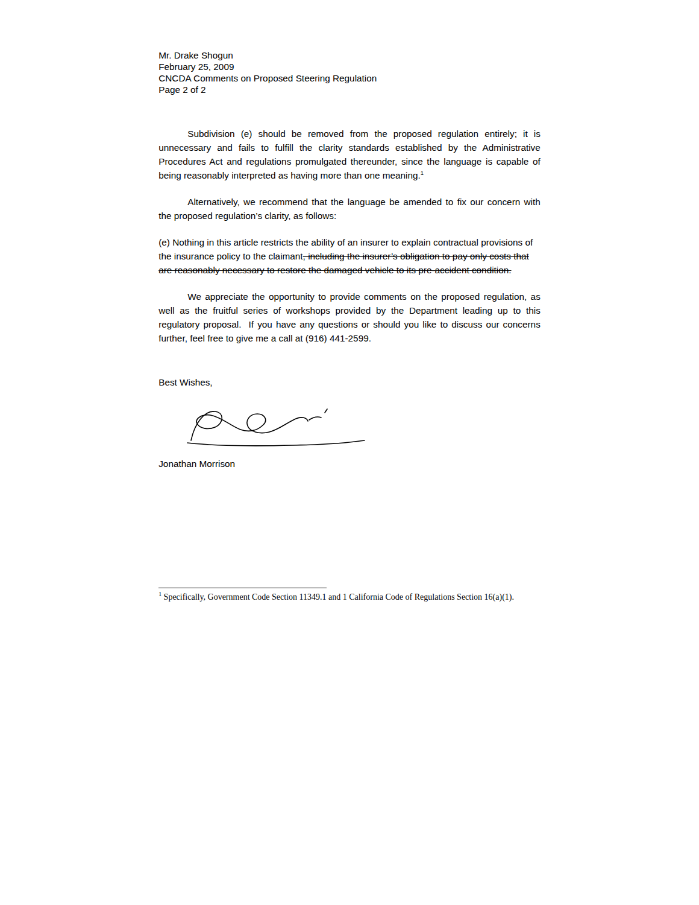Mr. Drake Shogun
February 25, 2009
CNCDA Comments on Proposed Steering Regulation
Page 2 of 2
Subdivision (e) should be removed from the proposed regulation entirely; it is unnecessary and fails to fulfill the clarity standards established by the Administrative Procedures Act and regulations promulgated thereunder, since the language is capable of being reasonably interpreted as having more than one meaning.1
Alternatively, we recommend that the language be amended to fix our concern with the proposed regulation’s clarity, as follows:
(e) Nothing in this article restricts the ability of an insurer to explain contractual provisions of the insurance policy to the claimant, including the insurer’s obligation to pay only costs that are reasonably necessary to restore the damaged vehicle to its pre-accident condition.
We appreciate the opportunity to provide comments on the proposed regulation, as well as the fruitful series of workshops provided by the Department leading up to this regulatory proposal. If you have any questions or should you like to discuss our concerns further, feel free to give me a call at (916) 441-2599.
Best Wishes,
Jonathan Morrison
1 Specifically, Government Code Section 11349.1 and 1 California Code of Regulations Section 16(a)(1).